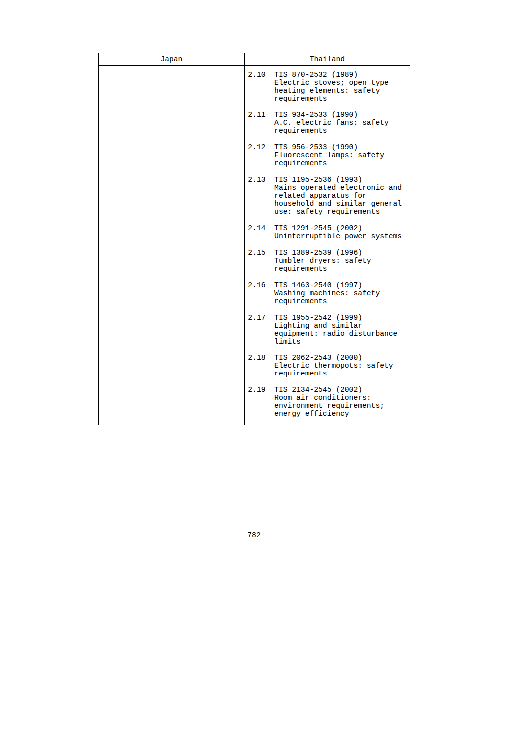| Japan | Thailand |
| --- | --- |
| | 2.10 TIS 870-2532 (1989) Electric stoves; open type heating elements: safety requirements 2.11 TIS 934-2533 (1990) A.C. electric fans: safety requirements 2.12 TIS 956-2533 (1990) Fluorescent lamps: safety requirements 2.13 TIS 1195-2536 (1993) Mains operated electronic and related apparatus for household and similar general use: safety requirements 2.14 TIS 1291-2545 (2002) Uninterruptible power systems 2.15 TIS 1389-2539 (1996) Tumbler dryers: safety requirements 2.16 TIS 1463-2540 (1997) Washing machines: safety requirements 2.17 TIS 1955-2542 (1999) Lighting and similar equipment: radio disturbance limits 2.18 TIS 2062-2543 (2000) Electric thermopots: safety requirements 2.19 TIS 2134-2545 (2002) Room air conditioners: environment requirements; energy efficiency |
782